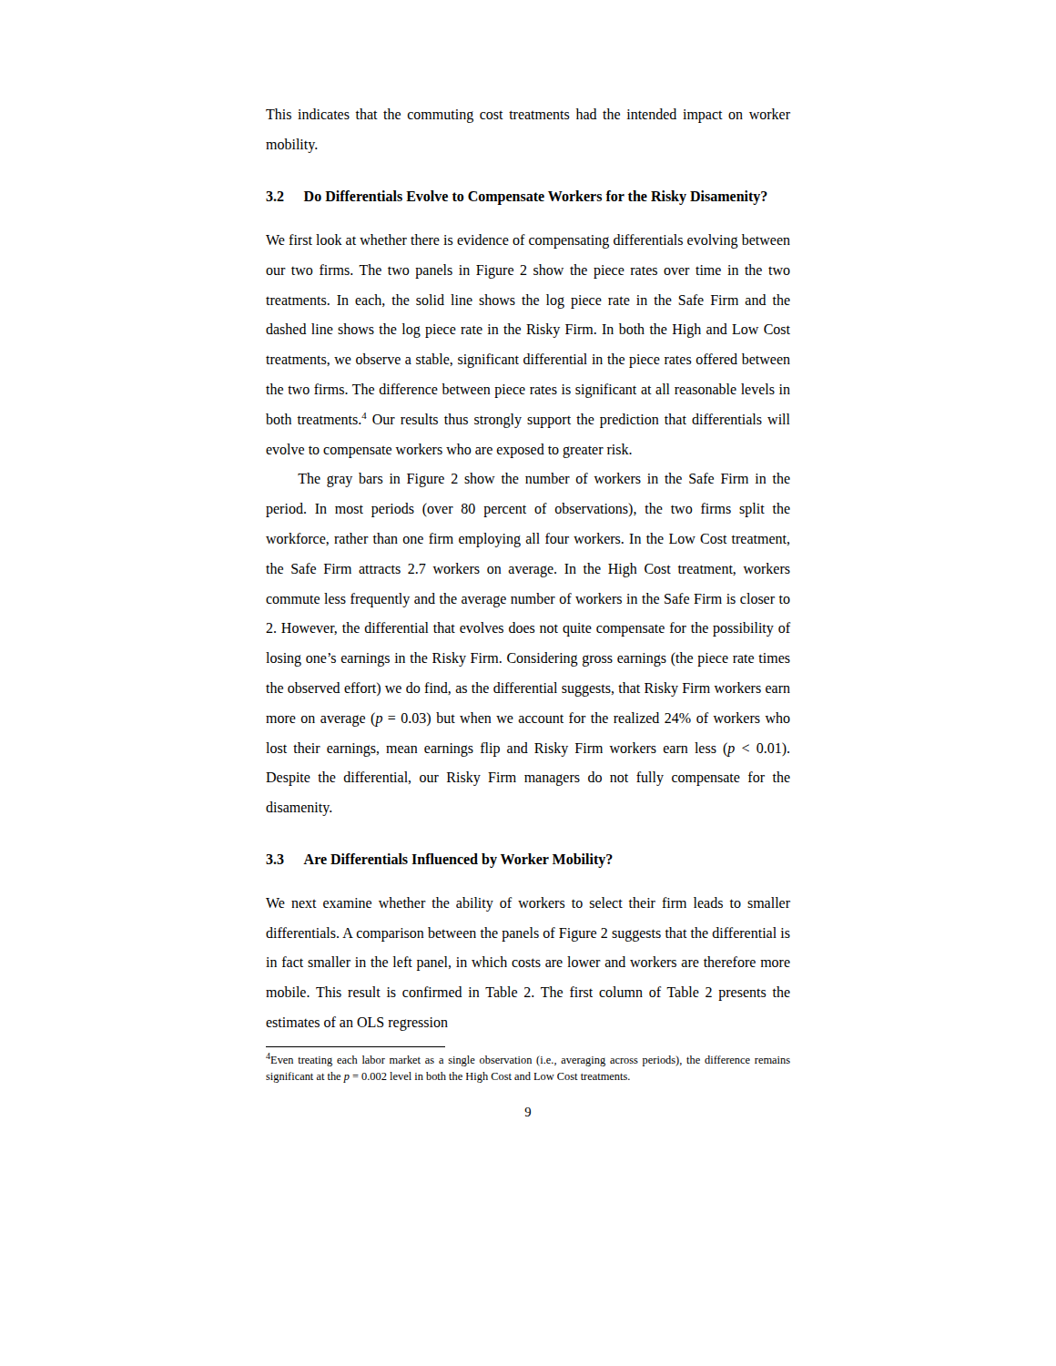This indicates that the commuting cost treatments had the intended impact on worker mobility.
3.2 Do Differentials Evolve to Compensate Workers for the Risky Disamenity?
We first look at whether there is evidence of compensating differentials evolving between our two firms. The two panels in Figure 2 show the piece rates over time in the two treatments. In each, the solid line shows the log piece rate in the Safe Firm and the dashed line shows the log piece rate in the Risky Firm. In both the High and Low Cost treatments, we observe a stable, significant differential in the piece rates offered between the two firms. The difference between piece rates is significant at all reasonable levels in both treatments.4 Our results thus strongly support the prediction that differentials will evolve to compensate workers who are exposed to greater risk.
The gray bars in Figure 2 show the number of workers in the Safe Firm in the period. In most periods (over 80 percent of observations), the two firms split the workforce, rather than one firm employing all four workers. In the Low Cost treatment, the Safe Firm attracts 2.7 workers on average. In the High Cost treatment, workers commute less frequently and the average number of workers in the Safe Firm is closer to 2. However, the differential that evolves does not quite compensate for the possibility of losing one’s earnings in the Risky Firm. Considering gross earnings (the piece rate times the observed effort) we do find, as the differential suggests, that Risky Firm workers earn more on average (p = 0.03) but when we account for the realized 24% of workers who lost their earnings, mean earnings flip and Risky Firm workers earn less (p < 0.01). Despite the differential, our Risky Firm managers do not fully compensate for the disamenity.
3.3 Are Differentials Influenced by Worker Mobility?
We next examine whether the ability of workers to select their firm leads to smaller differentials. A comparison between the panels of Figure 2 suggests that the differential is in fact smaller in the left panel, in which costs are lower and workers are therefore more mobile. This result is confirmed in Table 2. The first column of Table 2 presents the estimates of an OLS regression
4Even treating each labor market as a single observation (i.e., averaging across periods), the difference remains significant at the p = 0.002 level in both the High Cost and Low Cost treatments.
9